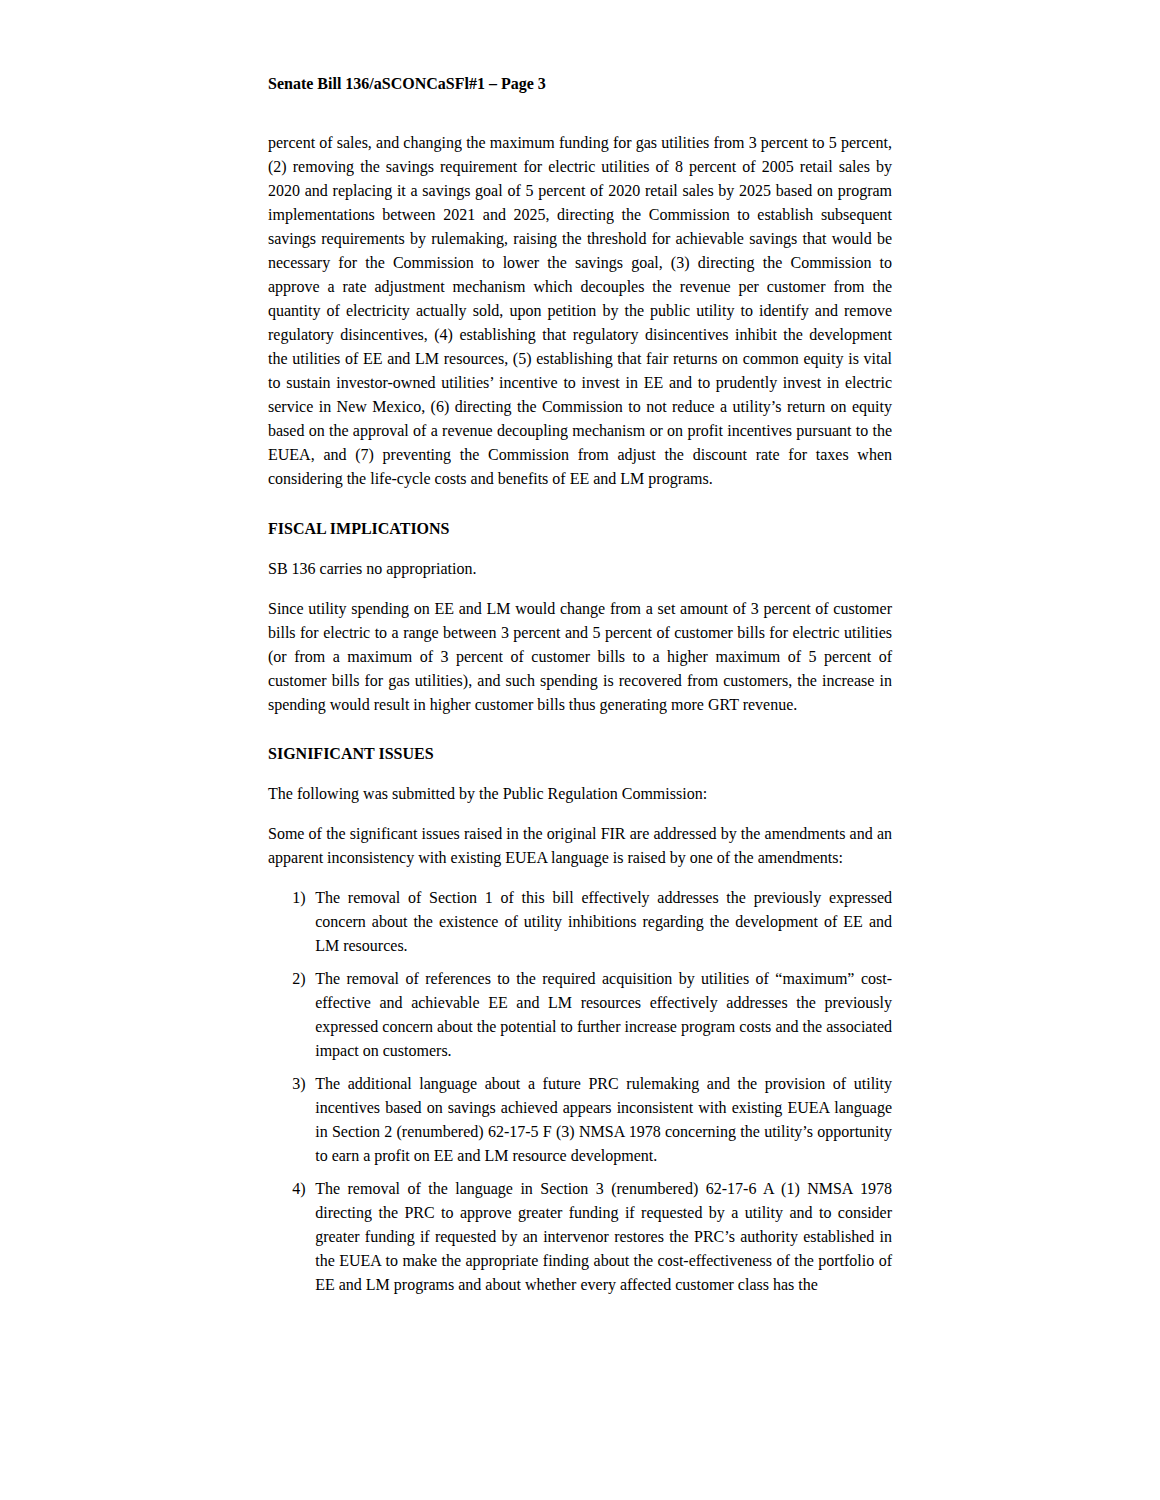Senate Bill 136/aSCONCaSFl#1 – Page 3
percent of sales, and changing the maximum funding for gas utilities from 3 percent to 5 percent, (2) removing the savings requirement for electric utilities of 8 percent of 2005 retail sales by 2020 and replacing it a savings goal of 5 percent of 2020 retail sales by 2025 based on program implementations between 2021 and 2025, directing the Commission to establish subsequent savings requirements by rulemaking, raising the threshold for achievable savings that would be necessary for the Commission to lower the savings goal, (3) directing the Commission to approve a rate adjustment mechanism which decouples the revenue per customer from the quantity of electricity actually sold, upon petition by the public utility to identify and remove regulatory disincentives, (4) establishing that regulatory disincentives inhibit the development the utilities of EE and LM resources, (5) establishing that fair returns on common equity is vital to sustain investor-owned utilities’ incentive to invest in EE and to prudently invest in electric service in New Mexico, (6) directing the Commission to not reduce a utility’s return on equity based on the approval of a revenue decoupling mechanism or on profit incentives pursuant to the EUEA, and (7) preventing the Commission from adjust the discount rate for taxes when considering the life-cycle costs and benefits of EE and LM programs.
Fiscal Implications
SB 136 carries no appropriation.
Since utility spending on EE and LM would change from a set amount of 3 percent of customer bills for electric to a range between 3 percent and 5 percent of customer bills for electric utilities (or from a maximum of 3 percent of customer bills to a higher maximum of 5 percent of customer bills for gas utilities), and such spending is recovered from customers, the increase in spending would result in higher customer bills thus generating more GRT revenue.
Significant Issues
The following was submitted by the Public Regulation Commission:
Some of the significant issues raised in the original FIR are addressed by the amendments and an apparent inconsistency with existing EUEA language is raised by one of the amendments:
The removal of Section 1 of this bill effectively addresses the previously expressed concern about the existence of utility inhibitions regarding the development of EE and LM resources.
The removal of references to the required acquisition by utilities of “maximum” cost-effective and achievable EE and LM resources effectively addresses the previously expressed concern about the potential to further increase program costs and the associated impact on customers.
The additional language about a future PRC rulemaking and the provision of utility incentives based on savings achieved appears inconsistent with existing EUEA language in Section 2 (renumbered) 62-17-5 F (3) NMSA 1978 concerning the utility’s opportunity to earn a profit on EE and LM resource development.
The removal of the language in Section 3 (renumbered) 62-17-6 A (1) NMSA 1978 directing the PRC to approve greater funding if requested by a utility and to consider greater funding if requested by an intervenor restores the PRC’s authority established in the EUEA to make the appropriate finding about the cost-effectiveness of the portfolio of EE and LM programs and about whether every affected customer class has the